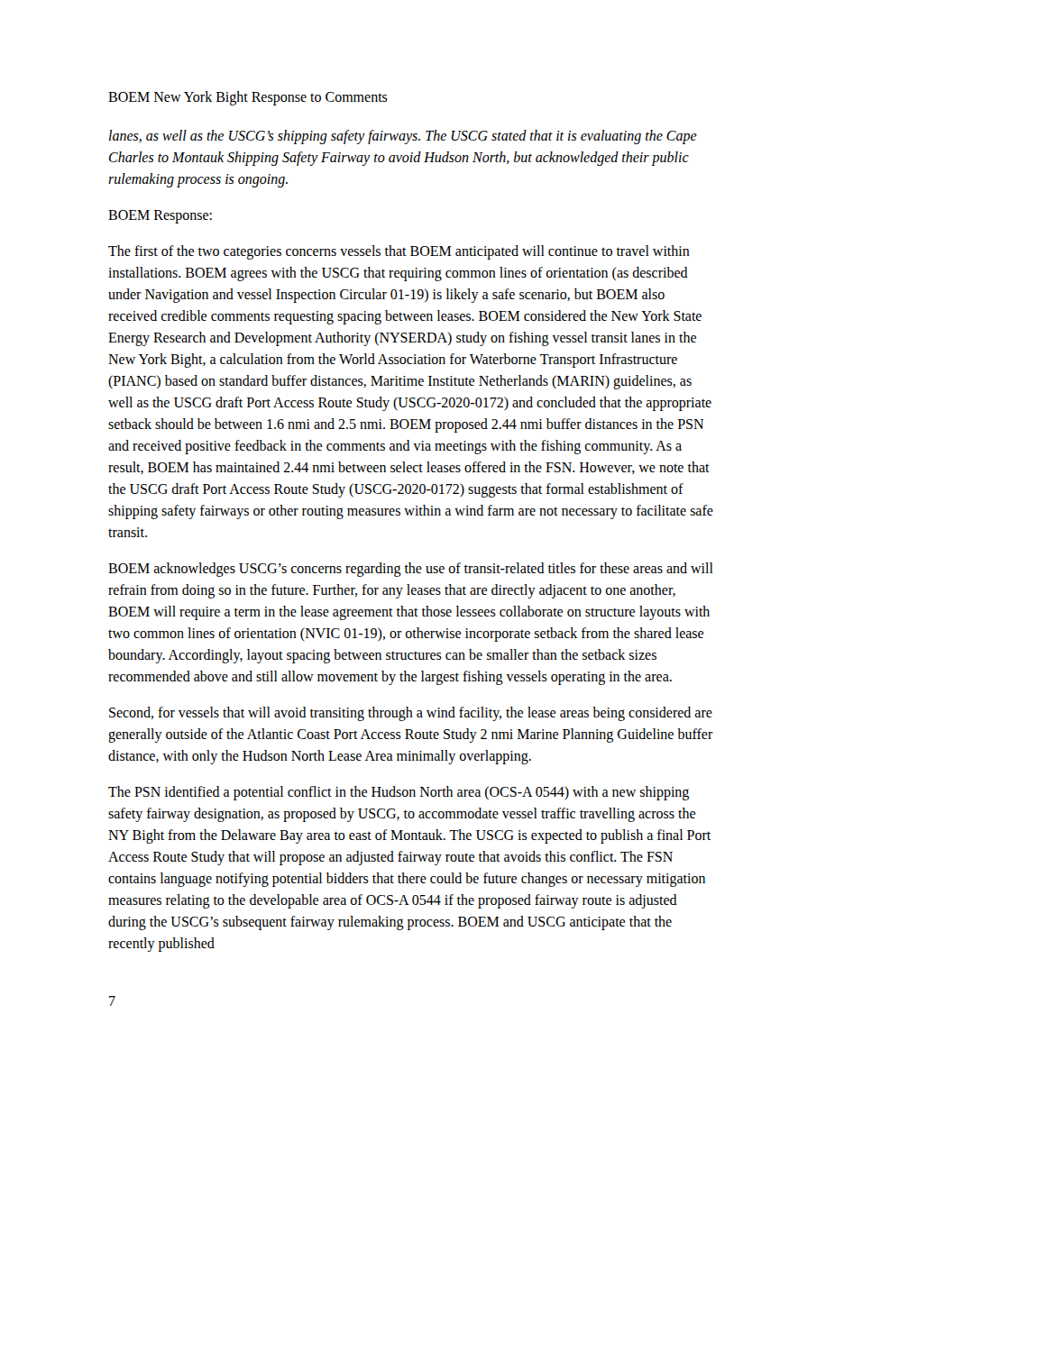BOEM New York Bight Response to Comments
lanes, as well as the USCG’s shipping safety fairways. The USCG stated that it is evaluating the Cape Charles to Montauk Shipping Safety Fairway to avoid Hudson North, but acknowledged their public rulemaking process is ongoing.
BOEM Response:
The first of the two categories concerns vessels that BOEM anticipated will continue to travel within installations. BOEM agrees with the USCG that requiring common lines of orientation (as described under Navigation and vessel Inspection Circular 01-19) is likely a safe scenario, but BOEM also received credible comments requesting spacing between leases. BOEM considered the New York State Energy Research and Development Authority (NYSERDA) study on fishing vessel transit lanes in the New York Bight, a calculation from the World Association for Waterborne Transport Infrastructure (PIANC) based on standard buffer distances, Maritime Institute Netherlands (MARIN) guidelines, as well as the USCG draft Port Access Route Study (USCG-2020-0172) and concluded that the appropriate setback should be between 1.6 nmi and 2.5 nmi. BOEM proposed 2.44 nmi buffer distances in the PSN and received positive feedback in the comments and via meetings with the fishing community. As a result, BOEM has maintained 2.44 nmi between select leases offered in the FSN. However, we note that the USCG draft Port Access Route Study (USCG-2020-0172) suggests that formal establishment of shipping safety fairways or other routing measures within a wind farm are not necessary to facilitate safe transit.
BOEM acknowledges USCG’s concerns regarding the use of transit-related titles for these areas and will refrain from doing so in the future. Further, for any leases that are directly adjacent to one another, BOEM will require a term in the lease agreement that those lessees collaborate on structure layouts with two common lines of orientation (NVIC 01-19), or otherwise incorporate setback from the shared lease boundary. Accordingly, layout spacing between structures can be smaller than the setback sizes recommended above and still allow movement by the largest fishing vessels operating in the area.
Second, for vessels that will avoid transiting through a wind facility, the lease areas being considered are generally outside of the Atlantic Coast Port Access Route Study 2 nmi Marine Planning Guideline buffer distance, with only the Hudson North Lease Area minimally overlapping.
The PSN identified a potential conflict in the Hudson North area (OCS-A 0544) with a new shipping safety fairway designation, as proposed by USCG, to accommodate vessel traffic travelling across the NY Bight from the Delaware Bay area to east of Montauk. The USCG is expected to publish a final Port Access Route Study that will propose an adjusted fairway route that avoids this conflict. The FSN contains language notifying potential bidders that there could be future changes or necessary mitigation measures relating to the developable area of OCS-A 0544 if the proposed fairway route is adjusted during the USCG’s subsequent fairway rulemaking process. BOEM and USCG anticipate that the recently published
7